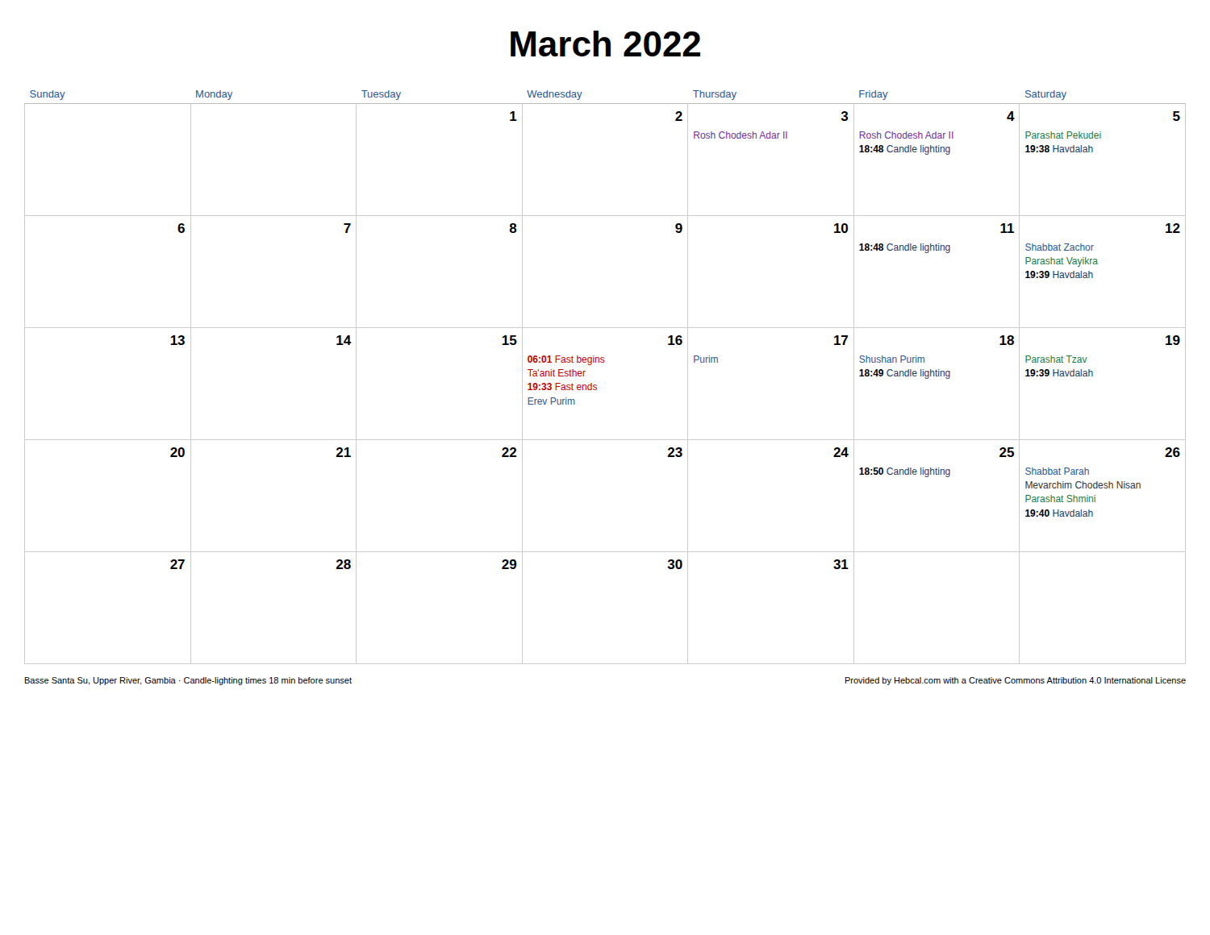March 2022
| Sunday | Monday | Tuesday | Wednesday | Thursday | Friday | Saturday |
| --- | --- | --- | --- | --- | --- | --- |
| | | 1 | 2 | 3 Rosh Chodesh Adar II | 4 Rosh Chodesh Adar II 18:48 Candle lighting | 5 Parashat Pekudei 19:38 Havdalah |
| 6 | 7 | 8 | 9 | 10 | 11 18:48 Candle lighting | 12 Shabbat Zachor Parashat Vayikra 19:39 Havdalah |
| 13 | 14 | 15 | 16 06:01 Fast begins Ta'anit Esther 19:33 Fast ends Erev Purim | 17 Purim | 18 Shushan Purim 18:49 Candle lighting | 19 Parashat Tzav 19:39 Havdalah |
| 20 | 21 | 22 | 23 | 24 | 25 18:50 Candle lighting | 26 Shabbat Parah Mevarchim Chodesh Nisan Parashat Shmini 19:40 Havdalah |
| 27 | 28 | 29 | 30 | 31 | | |
Basse Santa Su, Upper River, Gambia · Candle-lighting times 18 min before sunset
Provided by Hebcal.com with a Creative Commons Attribution 4.0 International License